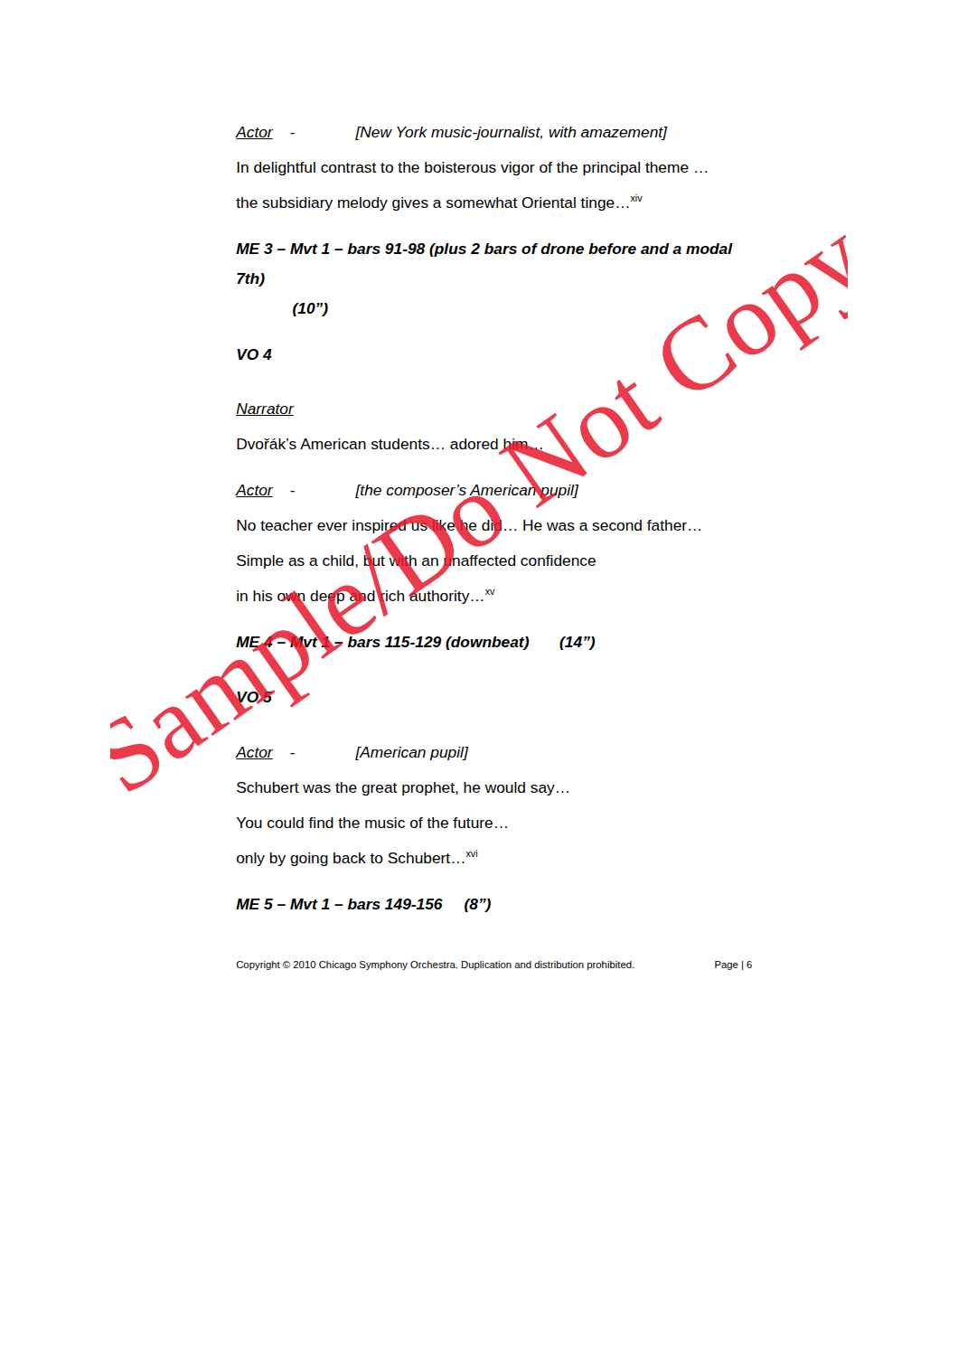Sample/Do Not Copy
Actor-[New York music-journalist, with amazement]
In delightful contrast to the boisterous vigor of the principal theme …
the subsidiary melody gives a somewhat Oriental tinge…xiv
ME 3 – Mvt 1 – bars 91-98 (plus 2 bars of drone before and a modal 7th)
(10”)
VO 4
Narrator
Dvořák’s American students… adored him…
Actor-[the composer’s American pupil]
No teacher ever inspired us like he did… He was a second father…
Simple as a child, but with an unaffected confidence
in his own deep and rich authority…xv
ME 4 – Mvt 1 – bars 115-129 (downbeat) (14”)
VO 5
Actor-[American pupil]
Schubert was the great prophet, he would say…
You could find the music of the future…
only by going back to Schubert…xvi
ME 5 – Mvt 1 – bars 149-156 (8”)
Copyright © 2010 Chicago Symphony Orchestra. Duplication and distribution prohibited. Page | 6